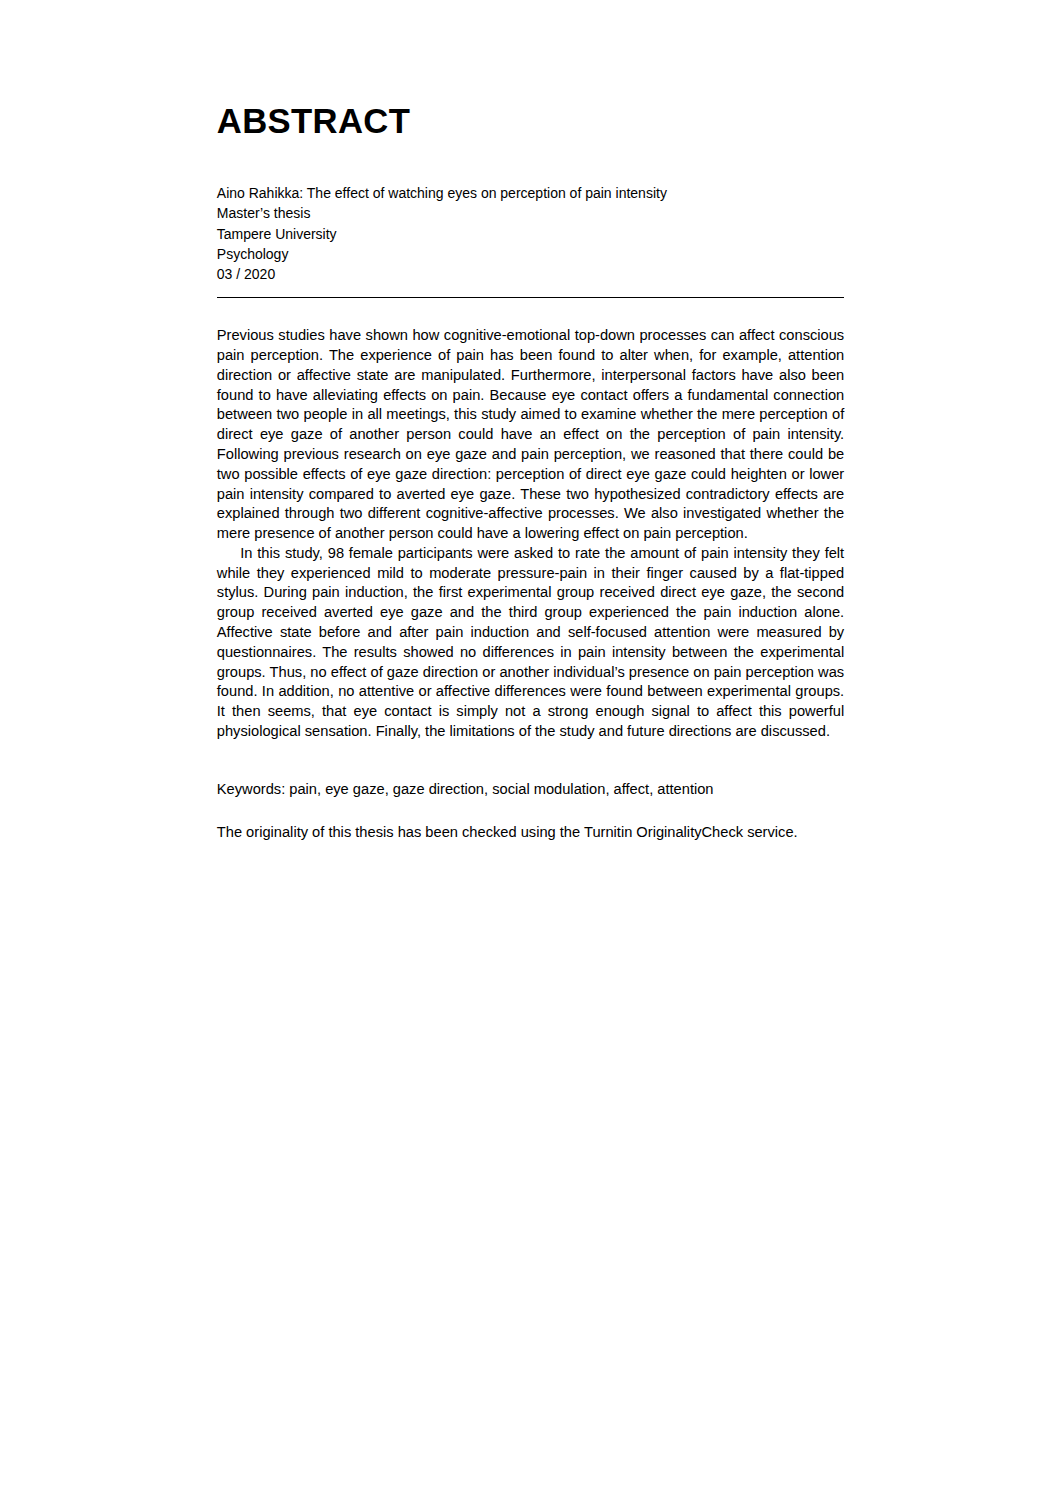ABSTRACT
Aino Rahikka: The effect of watching eyes on perception of pain intensity
Master’s thesis
Tampere University
Psychology
03 / 2020
Previous studies have shown how cognitive-emotional top-down processes can affect conscious pain perception. The experience of pain has been found to alter when, for example, attention direction or affective state are manipulated. Furthermore, interpersonal factors have also been found to have alleviating effects on pain. Because eye contact offers a fundamental connection between two people in all meetings, this study aimed to examine whether the mere perception of direct eye gaze of another person could have an effect on the perception of pain intensity. Following previous research on eye gaze and pain perception, we reasoned that there could be two possible effects of eye gaze direction: perception of direct eye gaze could heighten or lower pain intensity compared to averted eye gaze. These two hypothesized contradictory effects are explained through two different cognitive-affective processes. We also investigated whether the mere presence of another person could have a lowering effect on pain perception.
In this study, 98 female participants were asked to rate the amount of pain intensity they felt while they experienced mild to moderate pressure-pain in their finger caused by a flat-tipped stylus. During pain induction, the first experimental group received direct eye gaze, the second group received averted eye gaze and the third group experienced the pain induction alone. Affective state before and after pain induction and self-focused attention were measured by questionnaires. The results showed no differences in pain intensity between the experimental groups. Thus, no effect of gaze direction or another individual’s presence on pain perception was found. In addition, no attentive or affective differences were found between experimental groups. It then seems, that eye contact is simply not a strong enough signal to affect this powerful physiological sensation. Finally, the limitations of the study and future directions are discussed.
Keywords: pain, eye gaze, gaze direction, social modulation, affect, attention
The originality of this thesis has been checked using the Turnitin OriginalityCheck service.